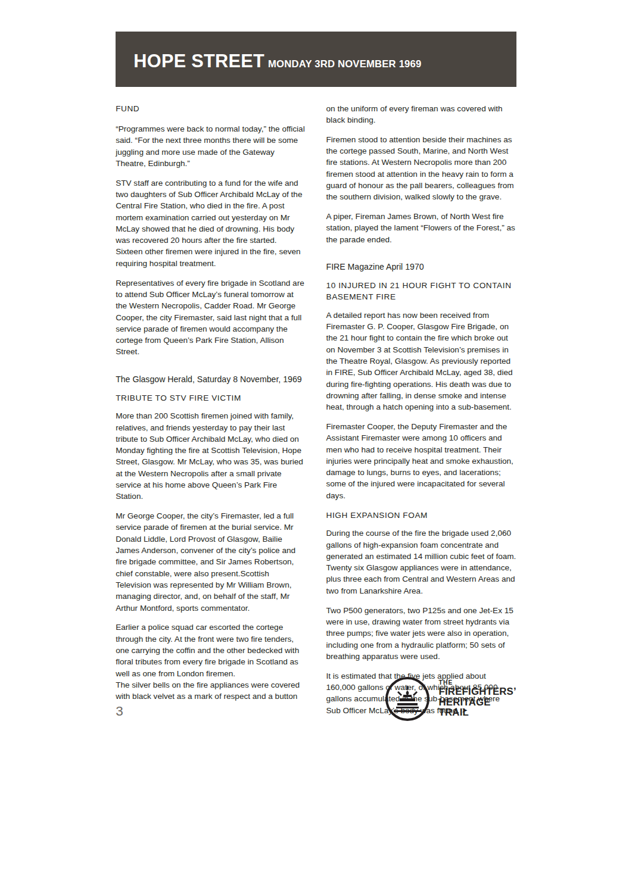HOPE STREET
MONDAY 3RD NOVEMBER 1969
Fund
“Programmes were back to normal today,” the official said. “For the next three months there will be some juggling and more use made of the Gateway Theatre, Edinburgh.”
STV staff are contributing to a fund for the wife and two daughters of Sub Officer Archibald McLay of the Central Fire Station, who died in the fire. A post mortem examination carried out yesterday on Mr McLay showed that he died of drowning. His body was recovered 20 hours after the fire started. Sixteen other firemen were injured in the fire, seven requiring hospital treatment.
Representatives of every fire brigade in Scotland are to attend Sub Officer McLay’s funeral tomorrow at the Western Necropolis, Cadder Road. Mr George Cooper, the city Firemaster, said last night that a full service parade of firemen would accompany the cortege from Queen’s Park Fire Station, Allison Street.
The Glasgow Herald, Saturday 8 November, 1969
Tribute to STV fire victim
More than 200 Scottish firemen joined with family, relatives, and friends yesterday to pay their last tribute to Sub Officer Archibald McLay, who died on Monday fighting the fire at Scottish Television, Hope Street, Glasgow. Mr McLay, who was 35, was buried at the Western Necropolis after a small private service at his home above Queen’s Park Fire Station.
Mr George Cooper, the city’s Firemaster, led a full service parade of firemen at the burial service. Mr Donald Liddle, Lord Provost of Glasgow, Bailie James Anderson, convener of the city’s police and fire brigade committee, and Sir James Robertson, chief constable, were also present.Scottish Television was represented by Mr William Brown, managing director, and, on behalf of the staff, Mr Arthur Montford, sports commentator.
Earlier a police squad car escorted the cortege through the city. At the front were two fire tenders, one carrying the coffin and the other bedecked with floral tributes from every fire brigade in Scotland as well as one from London firemen.
The silver bells on the fire appliances were covered with black velvet as a mark of respect and a button on the uniform of every fireman was covered with black binding.
Firemen stood to attention beside their machines as the cortege passed South, Marine, and North West fire stations. At Western Necropolis more than 200 firemen stood at attention in the heavy rain to form a guard of honour as the pall bearers, colleagues from the southern division, walked slowly to the grave.
A piper, Fireman James Brown, of North West fire station, played the lament “Flowers of the Forest,” as the parade ended.
FIRE Magazine April 1970
10 injured in 21 hour fight to contain basement fire
A detailed report has now been received from Firemaster G. P. Cooper, Glasgow Fire Brigade, on the 21 hour fight to contain the fire which broke out on November 3 at Scottish Television’s premises in the Theatre Royal, Glasgow. As previously reported in FIRE, Sub Officer Archibald McLay, aged 38, died during fire-fighting operations. His death was due to drowning after falling, in dense smoke and intense heat, through a hatch opening into a sub-basement.
Firemaster Cooper, the Deputy Firemaster and the Assistant Firemaster were among 10 officers and men who had to receive hospital treatment. Their injuries were principally heat and smoke exhaustion, damage to lungs, burns to eyes, and lacerations; some of the injured were incapacitated for several days.
High expansion foam
During the course of the fire the brigade used 2,060 gallons of high-expansion foam concentrate and generated an estimated 14 million cubic feet of foam. Twenty six Glasgow appliances were in attendance, plus three each from Central and Western Areas and two from Lanarkshire Area.
Two P500 generators, two P125s and one Jet-Ex 15 were in use, drawing water from street hydrants via three pumps; five water jets were also in operation, including one from a hydraulic platform; 50 sets of breathing apparatus were used.
It is estimated that the five jets applied about 160,000 gallons of water, of which about 85,000 gallons accumulated in the sub-basement where Sub Officer McLay’s body was found. ➤
3
THE FIREFIGHTERS’ HERITAGE TRAIL